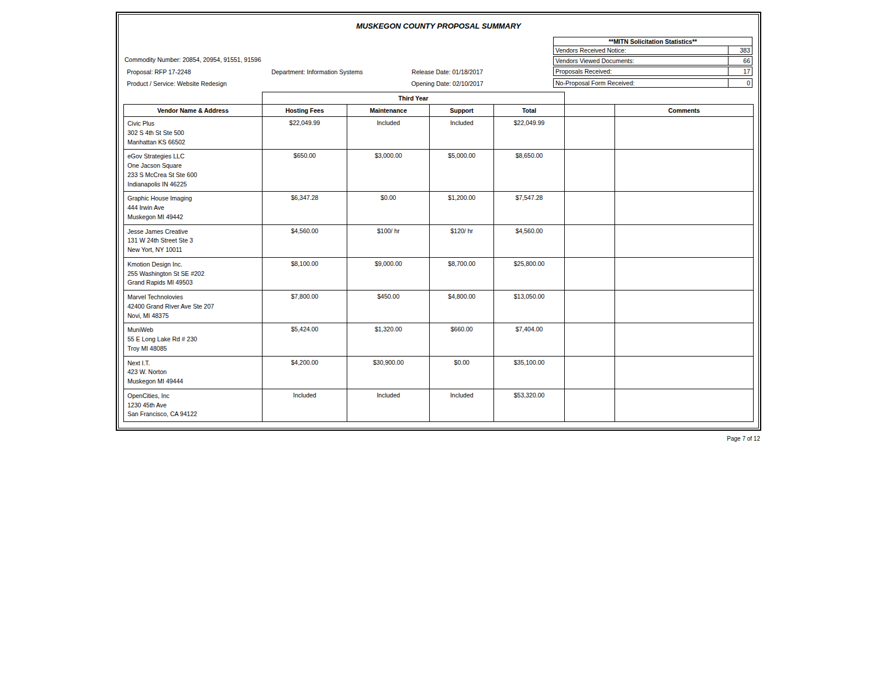MUSKEGON COUNTY PROPOSAL SUMMARY
| | / **MITN Solicitation Statistics** / / Vendors Received Notice: / 383 / |
| Commodity Number: 20854, 20954, 91551, 91596 | / Vendors Viewed Documents: / 66 / |
| / Proposal: RFP 17-2248 / Department: Information Systems / Release Date: 01/18/2017 / | / Proposals Received: / 17 / |
| / Product / Service: Website Redesign / Opening Date: 02/10/2017 / | / No-Proposal Form Received: / 0 / |
| | Third Year | | |
| Vendor Name & Address | Hosting Fees | Maintenance | Support | Total | | Comments |
| Civic Plus 302 S 4th St Ste 500 Manhattan KS 66502 | $22,049.99 | Included | Included | $22,049.99 | | |
| eGov Strategies LLC One Jacson Square 233 S McCrea St Ste 600 Indianapolis IN 46225 | $650.00 | $3,000.00 | $5,000.00 | $8,650.00 | | |
| Graphic House Imaging 444 Irwin Ave Muskegon MI 49442 | $6,347.28 | $0.00 | $1,200.00 | $7,547.28 | | |
| Jesse James Creative 131 W 24th Street Ste 3 New Yort, NY 10011 | $4,560.00 | $100/ hr | $120/ hr | $4,560.00 | | |
| Kmotion Design Inc. 255 Washington St SE #202 Grand Rapids MI 49503 | $8,100.00 | $9,000.00 | $8,700.00 | $25,800.00 | | |
| Marvel Technolovies 42400 Grand River Ave Ste 207 Novi, MI 48375 | $7,800.00 | $450.00 | $4,800.00 | $13,050.00 | | |
| MuniWeb 55 E Long Lake Rd # 230 Troy MI 48085 | $5,424.00 | $1,320.00 | $660.00 | $7,404.00 | | |
| Next I.T. 423 W. Norton Muskegon MI 49444 | $4,200.00 | $30,900.00 | $0.00 | $35,100.00 | | |
| OpenCities, Inc 1230 45th Ave San Francisco, CA 94122 | Included | Included | Included | $53,320.00 | | |
Page 7 of 12